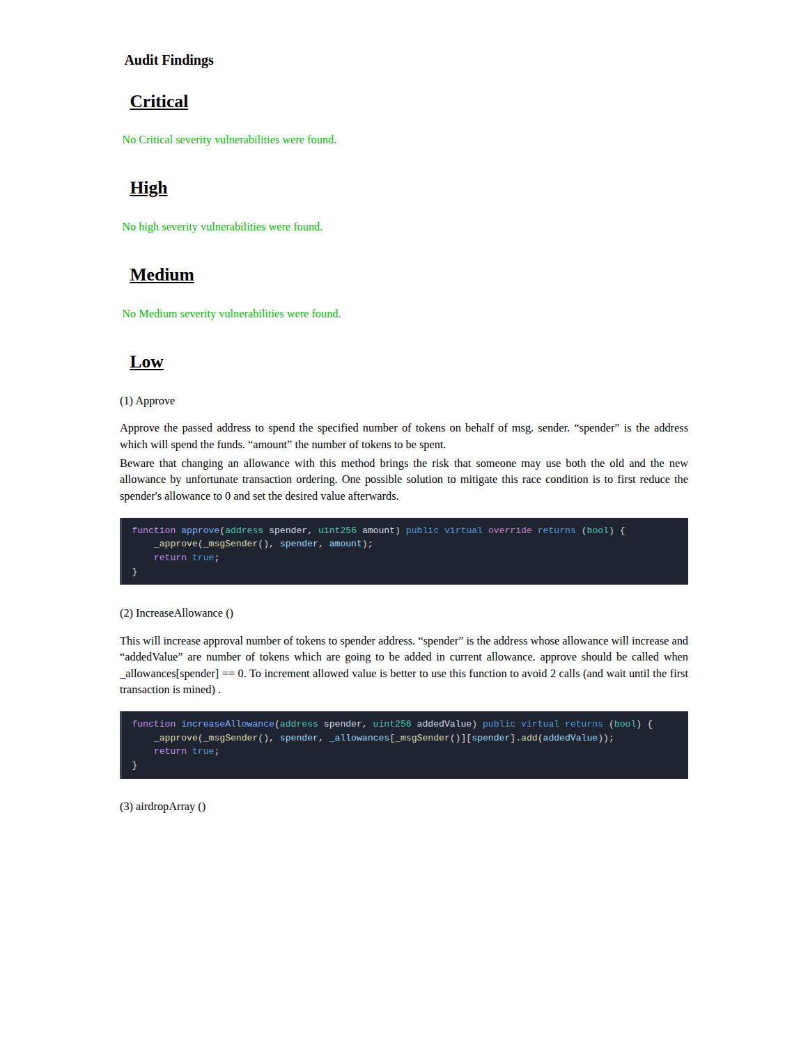Audit Findings
Critical
No Critical severity vulnerabilities were found.
High
No high severity vulnerabilities were found.
Medium
No Medium severity vulnerabilities were found.
Low
(1) Approve
Approve the passed address to spend the specified number of tokens on behalf of msg. sender. “spender” is the address which will spend the funds. “amount” the number of tokens to be spent.
Beware that changing an allowance with this method brings the risk that someone may use both the old and the new allowance by unfortunate transaction ordering. One possible solution to mitigate this race condition is to first reduce the spender's allowance to 0 and set the desired value afterwards.
function approve(address spender, uint256 amount) public virtual override returns (bool) { _approve(_msgSender(), spender, amount); return true; }
(2) IncreaseAllowance ()
This will increase approval number of tokens to spender address. “spender” is the address whose allowance will increase and “addedValue” are number of tokens which are going to be added in current allowance. approve should be called when _allowances[spender] == 0. To increment allowed value is better to use this function to avoid 2 calls (and wait until the first transaction is mined) .
function increaseAllowance(address spender, uint256 addedValue) public virtual returns (bool) { _approve(_msgSender(), spender, _allowances[_msgSender()][spender]. add(addedValue)); return true; }
(3) airdropArray ()